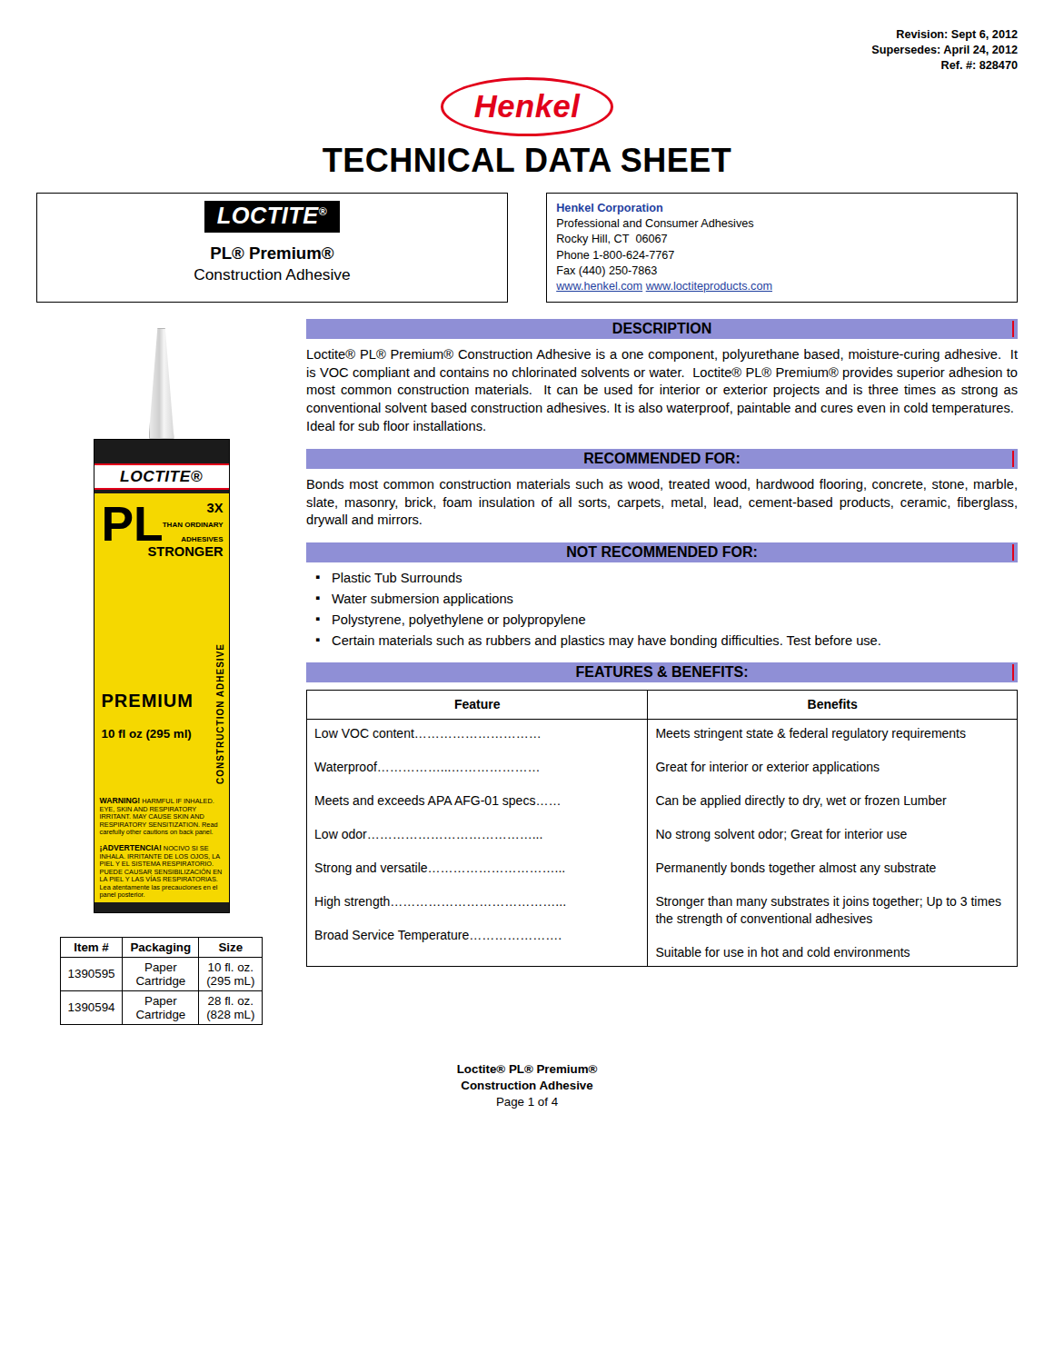Revision: Sept 6, 2012
Supersedes: April 24, 2012
Ref. #: 828470
Henkel
TECHNICAL DATA SHEET
LOCTITE®
PL® Premium®
Construction Adhesive
Henkel Corporation
Professional and Consumer Adhesives
Rocky Hill, CT 06067
Phone 1-800-624-7767
Fax (440) 250-7863
www.henkel.com www.loctiteproducts.com
LOCTITE®
PL
3X
THAN ORDINARY
ADHESIVES
STRONGER
PREMIUM
CONSTRUCTION ADHESIVE
10 fl oz (295 ml)
WARNING! HARMFUL IF INHALED. EYE, SKIN AND RESPIRATORY IRRITANT. MAY CAUSE SKIN AND RESPIRATORY SENSITIZATION. Read carefully other cautions on back panel.
¡ADVERTENCIA! NOCIVO SI SE INHALA. IRRITANTE DE LOS OJOS, LA PIEL Y EL SISTEMA RESPIRATORIO. PUEDE CAUSAR SENSIBILIZACIÓN EN LA PIEL Y LAS VÍAS RESPIRATORIAS. Lea atentamente las precauciones en el panel posterior.
| Item # | Packaging | Size |
| --- | --- | --- |
| 1390595 | Paper Cartridge | 10 fl. oz. (295 mL) |
| 1390594 | Paper Cartridge | 28 fl. oz. (828 mL) |
DESCRIPTION
Loctite® PL® Premium® Construction Adhesive is a one component, polyurethane based, moisture-curing adhesive. It is VOC compliant and contains no chlorinated solvents or water. Loctite® PL® Premium® provides superior adhesion to most common construction materials. It can be used for interior or exterior projects and is three times as strong as conventional solvent based construction adhesives. It is also waterproof, paintable and cures even in cold temperatures. Ideal for sub floor installations.
RECOMMENDED FOR:
Bonds most common construction materials such as wood, treated wood, hardwood flooring, concrete, stone, marble, slate, masonry, brick, foam insulation of all sorts, carpets, metal, lead, cement-based products, ceramic, fiberglass, drywall and mirrors.
NOT RECOMMENDED FOR:
Plastic Tub Surrounds
Water submersion applications
Polystyrene, polyethylene or polypropylene
Certain materials such as rubbers and plastics may have bonding difficulties. Test before use.
FEATURES & BENEFITS:
| Feature | Benefits |
| --- | --- |
| Low VOC content………………………… Waterproof……………...………………… Meets and exceeds APA AFG-01 specs…… Low odor…………………………………... Strong and versatile…………………………... High strength…………………………………... Broad Service Temperature…………………. | Meets stringent state & federal regulatory requirements Great for interior or exterior applications Can be applied directly to dry, wet or frozen Lumber No strong solvent odor; Great for interior use Permanently bonds together almost any substrate Stronger than many substrates it joins together; Up to 3 times the strength of conventional adhesives Suitable for use in hot and cold environments |
Loctite® PL® Premium®
Construction Adhesive
Page 1 of 4